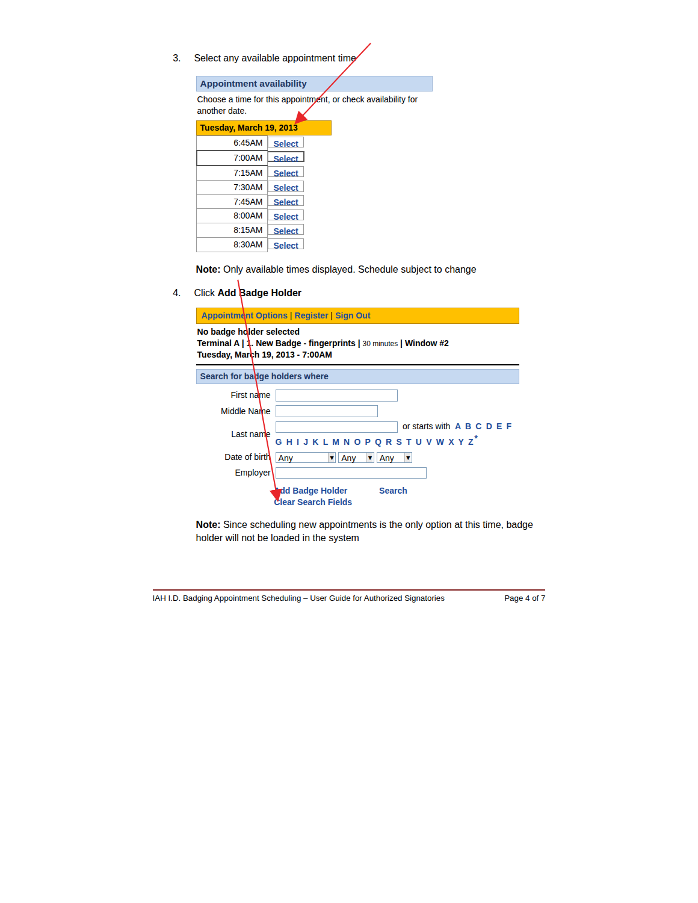3. Select any available appointment time
Appointment availability
Choose a time for this appointment, or check availability for another date.
Tuesday, March 19, 2013
| 6:45AM | Select |
| 7:00AM | Select |
| 7:15AM | Select |
| 7:30AM | Select |
| 7:45AM | Select |
| 8:00AM | Select |
| 8:15AM | Select |
| 8:30AM | Select |
Note: Only available times displayed. Schedule subject to change
4. Click Add Badge Holder
Appointment Options|Register|Sign Out
No badge holder selected
Terminal A | 1. New Badge - fingerprints | 30 minutes | Window #2
Tuesday, March 19, 2013 - 7:00AM
Search for badge holders where
| First name | |
| Middle Name | |
| Last name | or starts with A B C D E F G H I J K L M N O P Q R S T U V W X Y Z * |
| Date of birth | Any ▼ Any ▼ Any ▼ |
| Employer | |
Add Badge Holder Search Clear Search Fields
Note: Since scheduling new appointments is the only option at this time, badge holder will not be loaded in the system
IAH I.D. Badging Appointment Scheduling – User Guide for Authorized Signatories Page 4 of 7